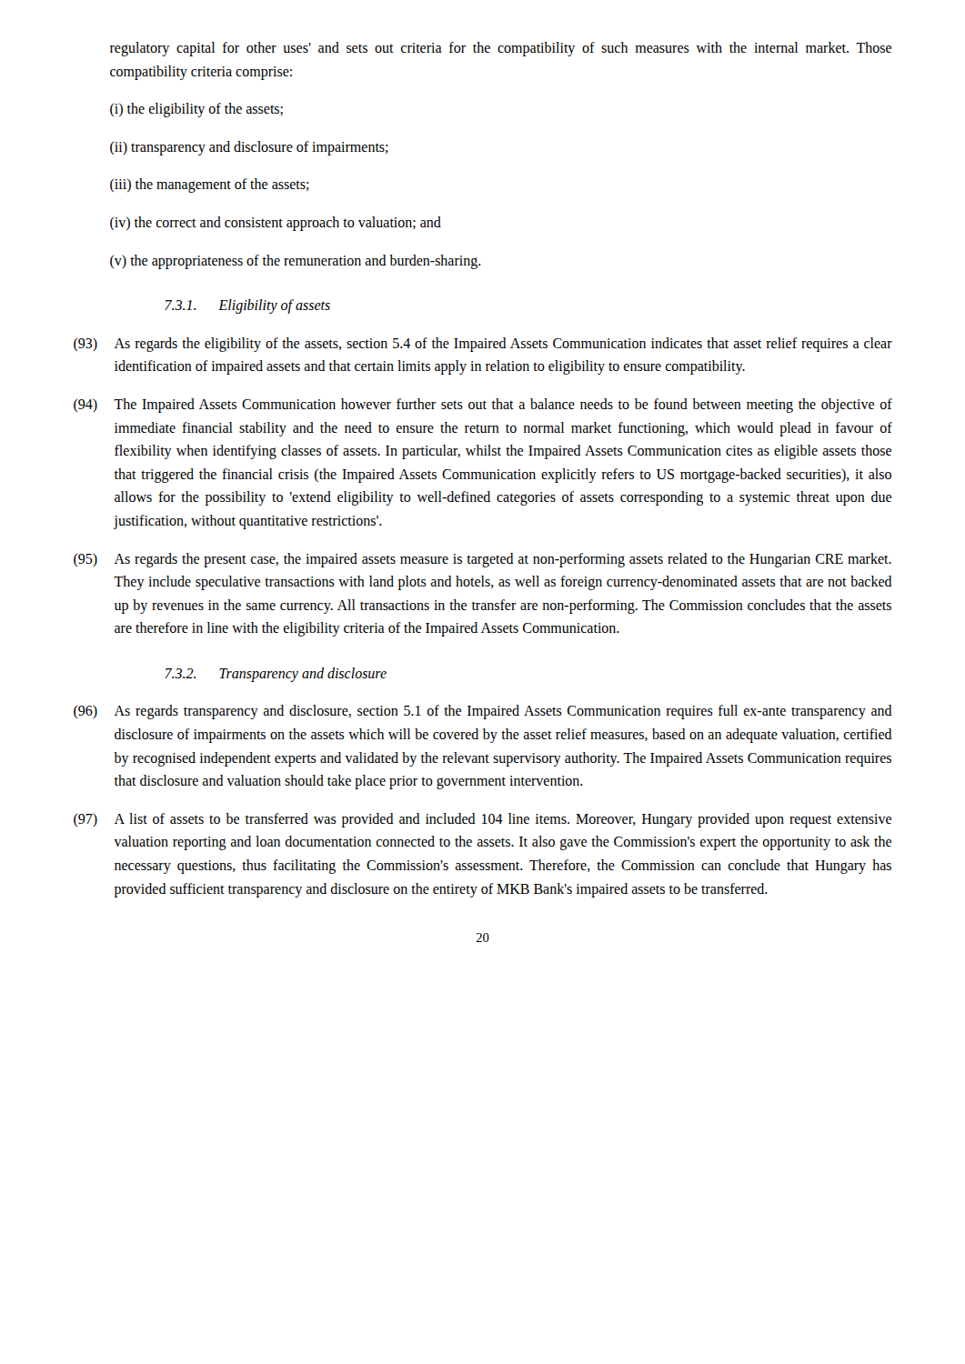regulatory capital for other uses' and sets out criteria for the compatibility of such measures with the internal market. Those compatibility criteria comprise:
(i) the eligibility of the assets;
(ii) transparency and disclosure of impairments;
(iii) the management of the assets;
(iv) the correct and consistent approach to valuation; and
(v) the appropriateness of the remuneration and burden-sharing.
7.3.1. Eligibility of assets
(93)
As regards the eligibility of the assets, section 5.4 of the Impaired Assets Communication indicates that asset relief requires a clear identification of impaired assets and that certain limits apply in relation to eligibility to ensure compatibility.
(94)
The Impaired Assets Communication however further sets out that a balance needs to be found between meeting the objective of immediate financial stability and the need to ensure the return to normal market functioning, which would plead in favour of flexibility when identifying classes of assets. In particular, whilst the Impaired Assets Communication cites as eligible assets those that triggered the financial crisis (the Impaired Assets Communication explicitly refers to US mortgage-backed securities), it also allows for the possibility to 'extend eligibility to well-defined categories of assets corresponding to a systemic threat upon due justification, without quantitative restrictions'.
(95)
As regards the present case, the impaired assets measure is targeted at non-performing assets related to the Hungarian CRE market. They include speculative transactions with land plots and hotels, as well as foreign currency-denominated assets that are not backed up by revenues in the same currency. All transactions in the transfer are non-performing. The Commission concludes that the assets are therefore in line with the eligibility criteria of the Impaired Assets Communication.
7.3.2. Transparency and disclosure
(96)
As regards transparency and disclosure, section 5.1 of the Impaired Assets Communication requires full ex-ante transparency and disclosure of impairments on the assets which will be covered by the asset relief measures, based on an adequate valuation, certified by recognised independent experts and validated by the relevant supervisory authority. The Impaired Assets Communication requires that disclosure and valuation should take place prior to government intervention.
(97)
A list of assets to be transferred was provided and included 104 line items. Moreover, Hungary provided upon request extensive valuation reporting and loan documentation connected to the assets. It also gave the Commission's expert the opportunity to ask the necessary questions, thus facilitating the Commission's assessment. Therefore, the Commission can conclude that Hungary has provided sufficient transparency and disclosure on the entirety of MKB Bank's impaired assets to be transferred.
20